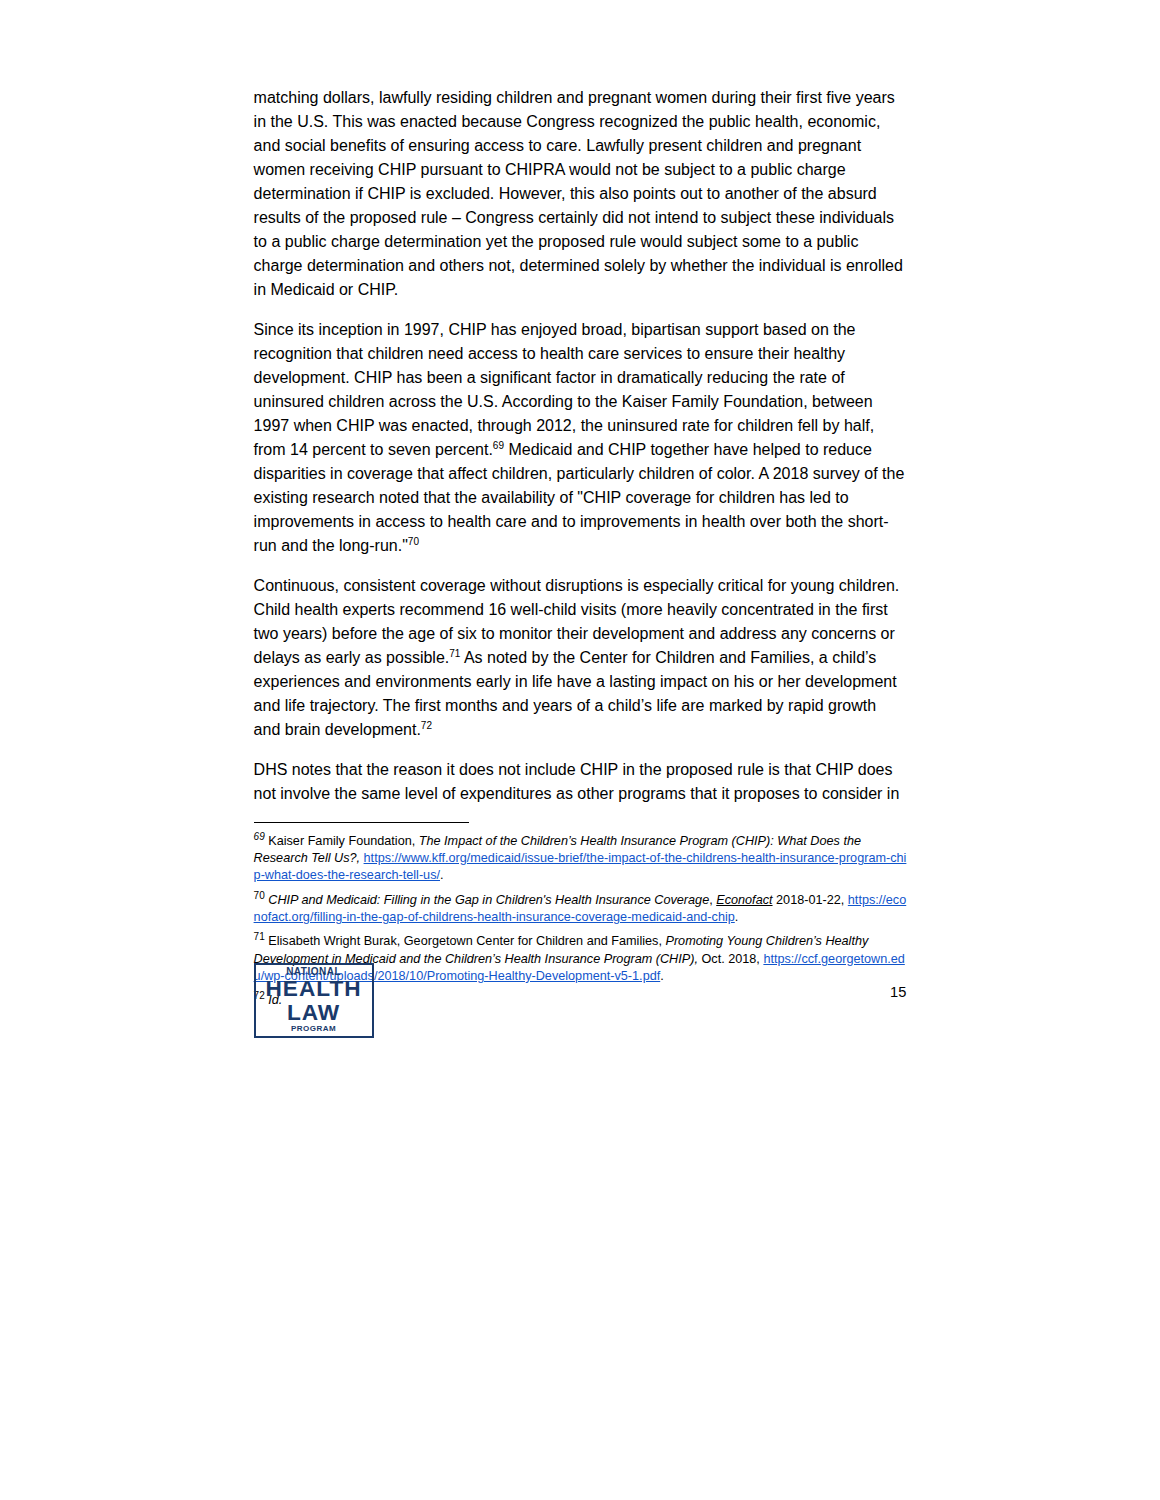matching dollars, lawfully residing children and pregnant women during their first five years in the U.S. This was enacted because Congress recognized the public health, economic, and social benefits of ensuring access to care. Lawfully present children and pregnant women receiving CHIP pursuant to CHIPRA would not be subject to a public charge determination if CHIP is excluded. However, this also points out to another of the absurd results of the proposed rule – Congress certainly did not intend to subject these individuals to a public charge determination yet the proposed rule would subject some to a public charge determination and others not, determined solely by whether the individual is enrolled in Medicaid or CHIP.
Since its inception in 1997, CHIP has enjoyed broad, bipartisan support based on the recognition that children need access to health care services to ensure their healthy development. CHIP has been a significant factor in dramatically reducing the rate of uninsured children across the U.S. According to the Kaiser Family Foundation, between 1997 when CHIP was enacted, through 2012, the uninsured rate for children fell by half, from 14 percent to seven percent.69 Medicaid and CHIP together have helped to reduce disparities in coverage that affect children, particularly children of color. A 2018 survey of the existing research noted that the availability of "CHIP coverage for children has led to improvements in access to health care and to improvements in health over both the short-run and the long-run."70
Continuous, consistent coverage without disruptions is especially critical for young children. Child health experts recommend 16 well-child visits (more heavily concentrated in the first two years) before the age of six to monitor their development and address any concerns or delays as early as possible.71 As noted by the Center for Children and Families, a child’s experiences and environments early in life have a lasting impact on his or her development and life trajectory. The first months and years of a child’s life are marked by rapid growth and brain development.72
DHS notes that the reason it does not include CHIP in the proposed rule is that CHIP does not involve the same level of expenditures as other programs that it proposes to consider in
69 Kaiser Family Foundation, The Impact of the Children’s Health Insurance Program (CHIP): What Does the Research Tell Us?, https://www.kff.org/medicaid/issue-brief/the-impact-of-the-childrens-health-insurance-program-chip-what-does-the-research-tell-us/.
70 CHIP and Medicaid: Filling in the Gap in Children's Health Insurance Coverage, Econofact 2018-01-22, https://econofact.org/filling-in-the-gap-of-childrens-health-insurance-coverage-medicaid-and-chip.
71 Elisabeth Wright Burak, Georgetown Center for Children and Families, Promoting Young Children’s Healthy Development in Medicaid and the Children’s Health Insurance Program (CHIP), Oct. 2018, https://ccf.georgetown.edu/wp-content/uploads/2018/10/Promoting-Healthy-Development-v5-1.pdf.
72 Id.
15
NATIONAL HEALTH LAW PROGRAM